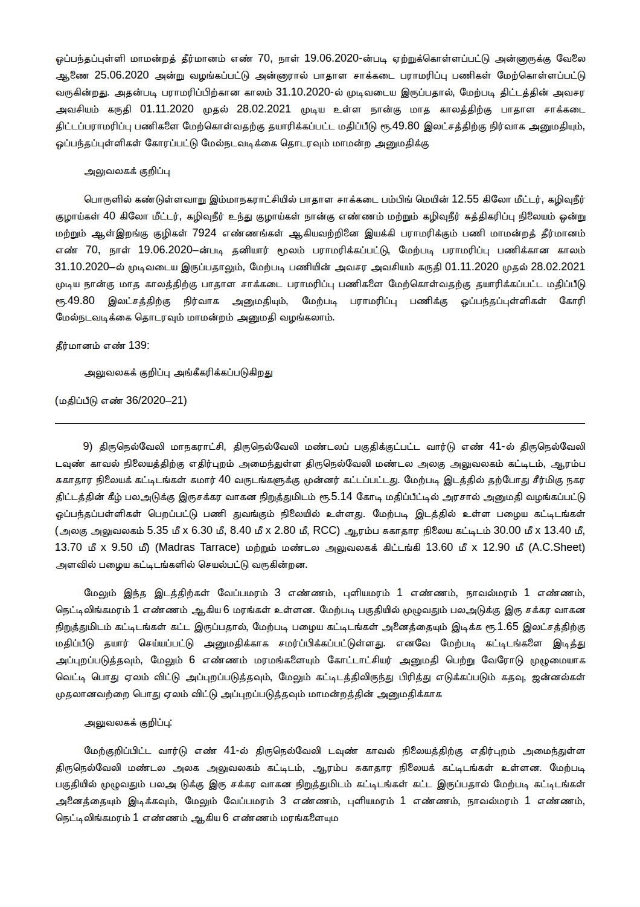ஒப்பந்தப்புள்ளி மாமன்றத் தீர்மானம் எண் 70, நாள் 19.06.2020-ன்படி ஏற்றுக்கொள்ளப்பட்டு அன்னாருக்கு வேலை ஆணை 25.06.2020 அன்று வழங்கப்பட்டு அன்னாரால் பாதாள சாக்கடை பராமரிப்பு பணிகள் மேற்கொள்ளப்பட்டு வருகின்றது. அதன்படி பராமரிப்பிற்கான காலம் 31.10.2020-ல் முடிவடைய இருப்பதால், மேற்படி திட்டத்தின் அவசர அவசியம் கருதி 01.11.2020 முதல் 28.02.2021 முடிய உள்ள நான்கு மாத காலத்திற்கு பாதாள சாக்கடை திட்டப்பராமரிப்பு பணிகளை மேற்கொள்வதற்கு தயாரிக்கப்பட்ட மதிப்பீடு ரூ.49.80 இலட்சத்திற்கு நிர்வாக அனுமதியும், ஒப்பந்தப்புள்ளிகள் கோரப்பட்டு மேல்நடவடிக்கை தொடரவும் மாமன்ற அனுமதிக்கு
அலுவலகக் குறிப்பு
பொருளில் கண்டுள்ளவாறு இம்மாநகராட்சியில் பாதாள சாக்கடை பம்பிங் மெயின் 12.55 கிலோ மீட்டர், கழிவுநீர் குழாய்கள் 40 கிலோ மீட்டர், கழிவுநீர் உந்து குழாய்கள் நான்கு எண்ணம் மற்றும் கழிவுநீர் சுத்திகரிப்பு நிலையம் ஒன்று மற்றும் ஆள்இறங்கு குழிகள் 7924 எண்ணங்கள் ஆகியவற்றினை இயக்கி பராமரிக்கும் பணி மாமன்றத் தீர்மானம் எண் 70, நாள் 19.06.2020–ன்படி தனியார் மூலம் பராமரிக்கப்பட்டு, மேற்படி பராமரிப்பு பணிக்கான காலம் 31.10.2020–ல் முடிவடைய இருப்பதாலும், மேற்படி பணியின் அவசர அவசியம் கருதி 01.11.2020 முதல் 28.02.2021 முடிய நான்கு மாத காலத்திற்கு பாதாள சாக்கடை பராமரிப்பு பணிகளை மேற்கொள்வதற்கு தயாரிக்கப்பட்ட மதிப்பீடு ரூ.49.80 இலட்சத்திற்கு நிர்வாக அனுமதியும், மேற்படி பராமரிப்பு பணிக்கு ஒப்பந்தப்புள்ளிகள் கோரி மேல்நடவடிக்கை தொடரவும் மாமன்றம் அனுமதி வழங்கலாம்.
தீர்மானம் எண் 139:
அலுவலகக் குறிப்பு அங்கீகரிக்கப்படுகிறது
(மதிப்பீடு எண் 36/2020–21)
9) திருநெல்வேலி மாநகராட்சி, திருநெல்வேலி மண்டலப் பகுதிக்குட்பட்ட வார்டு எண் 41-ல் திருநெல்வேலி டவுண் காவல் நிலையத்திற்கு எதிர்புறம் அமைந்துள்ள திருநெல்வேலி மண்டல அலகு அலுவலகம் கட்டிடம், ஆரம்ப சுகாதார நிலையக் கட்டிடங்கள் சுமார் 40 வருடங்களுக்கு முன்னர் கட்டப்பட்டது. மேற்படி இடத்தில் தற்போது சீர்மிகு நகர திட்டத்தின் கீழ் பலஅடுக்கு இருசக்கர வாகன நிறுத்துமிடம் ரூ.5.14 கோடி மதிப்பீட்டில் அரசால் அனுமதி வழங்கப்பட்டு ஒப்பந்தப்பள்ளிகள் பெறப்பட்டு பணி துவங்கும் நிலையில் உள்ளது. மேற்படி இடத்தில் உள்ள பழைய கட்டிடங்கள் (அலகு அலுவலகம் 5.35 மீ x 6.30 மீ, 8.40 மீ x 2.80 மீ, RCC) ஆரம்ப சுகாதார நிலைய கட்டிடம் 30.00 மீ x 13.40 மீ, 13.70 மீ x 9.50 மீ) (Madras Tarrace) மற்றும் மண்டல அலுவலகக் கிட்டங்கி 13.60 மீ x 12.90 மீ (A.C.Sheet) அளவில் பழைய கட்டிடங்களில் செயல்பட்டு வருகின்றன.
மேலும் இந்த இடத்திற்கள் வேப்பமரம் 3 எண்ணம், புளியமரம் 1 எண்ணம், நாவல்மரம் 1 எண்ணம், நெட்டிலிங்கமரம் 1 எண்ணம் ஆகிய 6 மரங்கள் உள்ளன. மேற்படி பகுதியில் முழுவதும் பலஅடுக்கு இரு சக்கர வாகன நிறுத்துமிடம் கட்டிடங்கள் கட்ட இருப்பதால், மேற்படி பழைய கட்டிடங்கள் அனைத்தையும் இடிக்க ரூ.1.65 இலட்சத்திற்கு மதிப்பீடு தயார் செய்யப்பட்டு அனுமதிக்காக சமர்ப்பிக்கப்பட்டுள்ளது. எனவே மேற்படி கட்டிடங்களை இடித்து அப்புறப்படுத்தவும், மேலும் 6 எண்ணம் மரமங்களையும் கோட்டாட்சியர் அனுமதி பெற்று வேரோடு முழுமையாக வெட்டி பொது ஏலம் விட்டு அப்புறப்படுத்தவும், மேலும் கட்டிடத்திலிருந்து பிரித்து எடுக்கப்படும் கதவு, ஜன்னல்கள் முதலானவற்றை பொது ஏலம் விட்டு அப்புறப்படுத்தவும் மாமன்றத்தின் அனுமதிக்காக
அலுவலகக் குறிப்பு:
மேற்குறிப்பிட்ட வார்டு எண் 41-ல் திருநெல்வேலி டவுண் காவல் நிலையத்திற்கு எதிர்புறம் அமைந்துள்ள திருநெல்வேலி மண்டல அலக அலுவலகம் கட்டிடம், ஆரம்ப சுகாதார நிலையக் கட்டிடங்கள் உள்ளன. மேற்படி பகுதியில் முழுவதும் பலஅ டுக்கு இரு சக்கர வாகன நிறுத்துமிடம் கட்டிடங்கள் கட்ட இருப்பதால் மேற்படி கட்டிடங்கள் அனைத்தையும் இடிக்கவும், மேலும் வேப்பமரம் 3 எண்ணம், புளியமரம் 1 எண்ணம், நாவல்மரம் 1 எண்ணம், நெட்டிலிங்கமரம் 1 எண்ணம் ஆகிய 6 எண்ணம் மரங்களையும